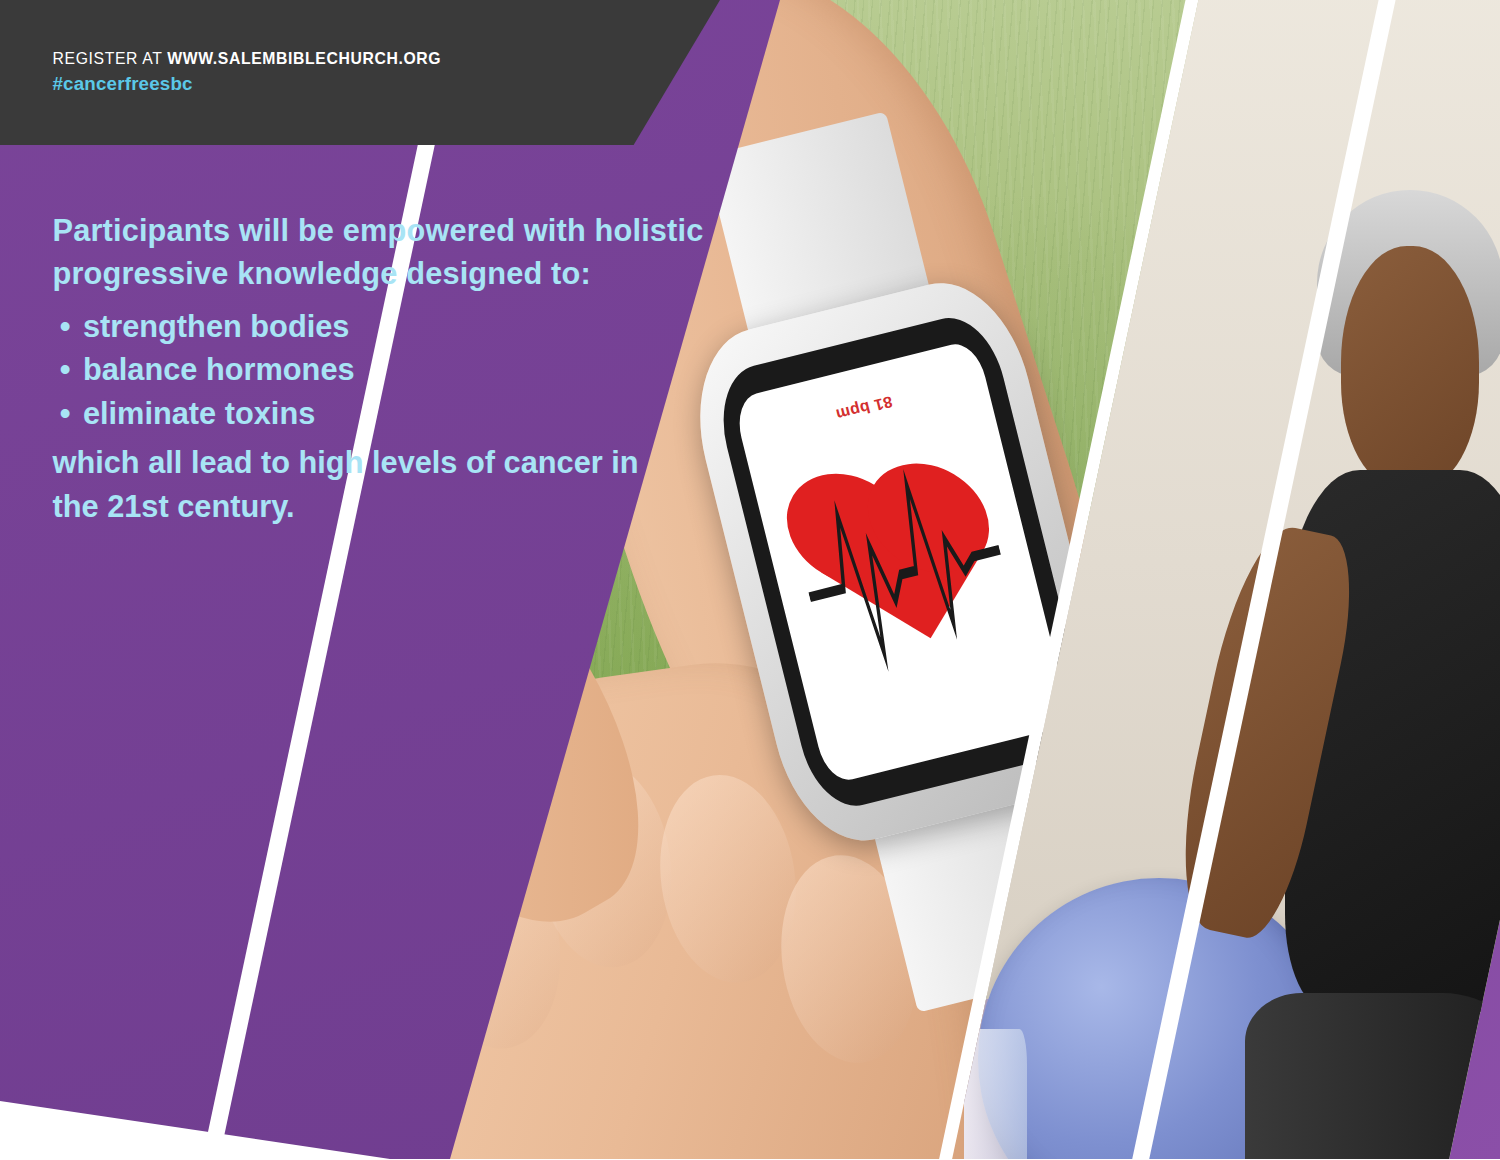81 bpm
REGISTER AT WWW.SALEMBIBLECHURCH.ORG
#cancerfreesbc
Participants will be empowered with holistic progressive knowledge designed to:
strengthen bodies
balance hormones
eliminate toxins
which all lead to high levels of cancer in
the 21st century.